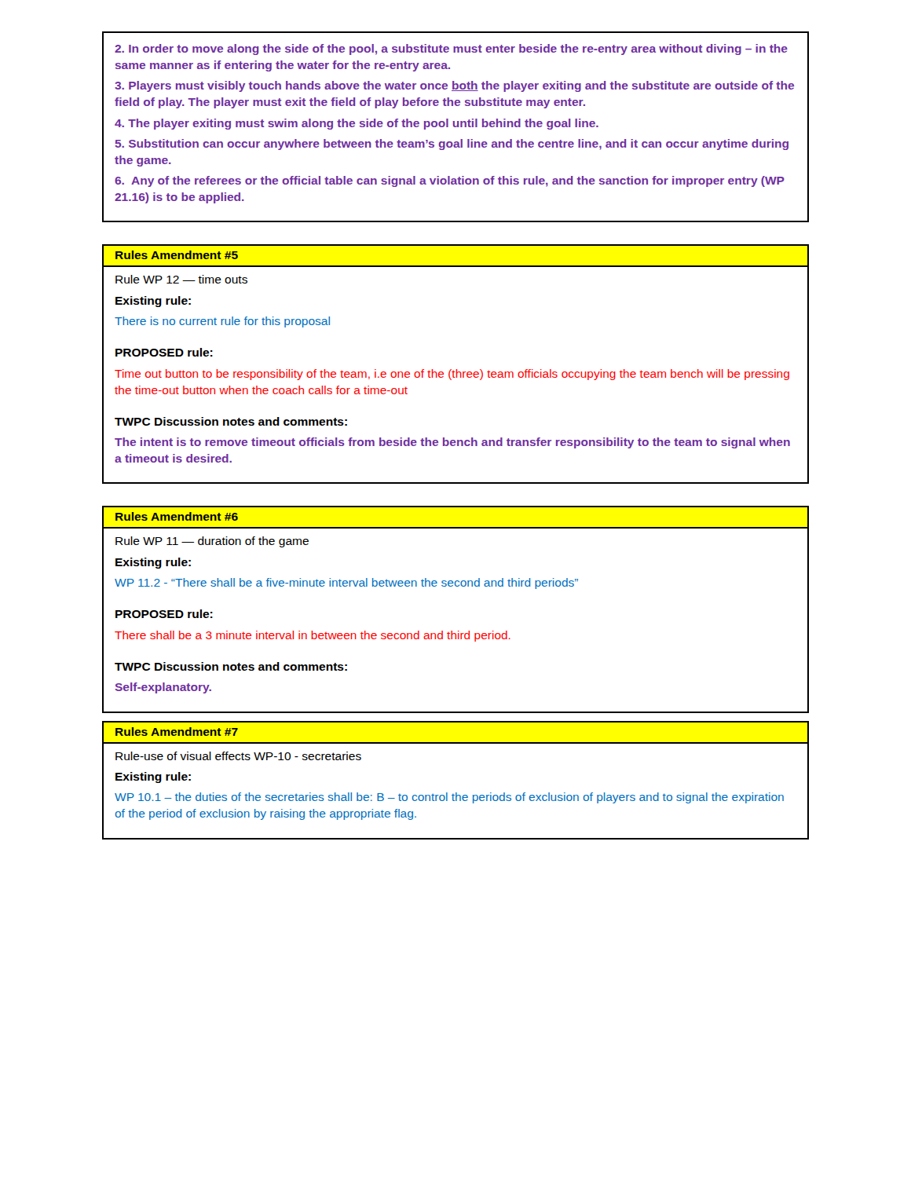2. In order to move along the side of the pool, a substitute must enter beside the re-entry area without diving – in the same manner as if entering the water for the re-entry area.
3. Players must visibly touch hands above the water once both the player exiting and the substitute are outside of the field of play. The player must exit the field of play before the substitute may enter.
4. The player exiting must swim along the side of the pool until behind the goal line.
5. Substitution can occur anywhere between the team’s goal line and the centre line, and it can occur anytime during the game.
6. Any of the referees or the official table can signal a violation of this rule, and the sanction for improper entry (WP 21.16) is to be applied.
Rules Amendment #5
Rule WP 12 — time outs
Existing rule:
There is no current rule for this proposal
PROPOSED rule:
Time out button to be responsibility of the team, i.e one of the (three) team officials occupying the team bench will be pressing the time-out button when the coach calls for a time-out
TWPC Discussion notes and comments:
The intent is to remove timeout officials from beside the bench and transfer responsibility to the team to signal when a timeout is desired.
Rules Amendment #6
Rule WP 11 — duration of the game
Existing rule:
WP 11.2 - “There shall be a five-minute interval between the second and third periods”
PROPOSED rule:
There shall be a 3 minute interval in between the second and third period.
TWPC Discussion notes and comments:
Self-explanatory.
Rules Amendment #7
Rule-use of visual effects WP-10 - secretaries
Existing rule:
WP 10.1 – the duties of the secretaries shall be: B – to control the periods of exclusion of players and to signal the expiration of the period of exclusion by raising the appropriate flag.